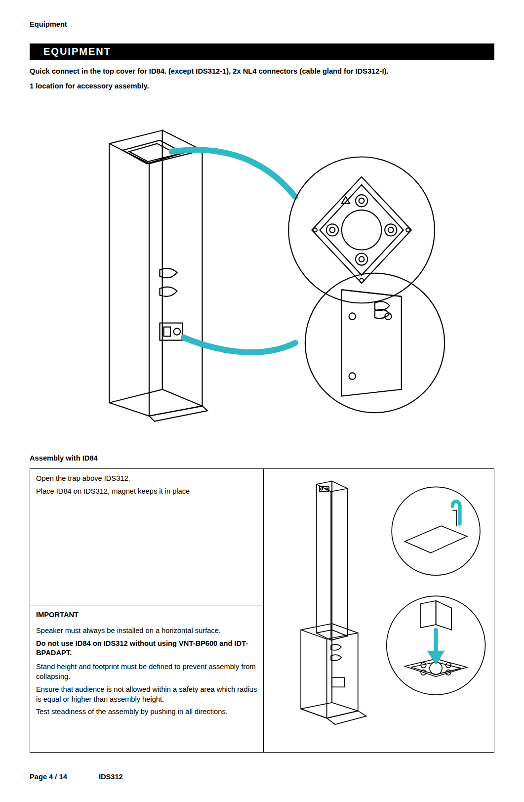Equipment
EQUIPMENT
Quick connect in the top cover for ID84. (except IDS312-1), 2x NL4 connectors (cable gland for IDS312-I).
1 location for accessory assembly.
Assembly with ID84
| Open the trap above IDS312. Place ID84 on IDS312, magnet keeps it in place | |
| IMPORTANT Speaker must always be installed on a horizontal surface. Do not use ID84 on IDS312 without using VNT-BP600 and IDT-BPADAPT. Stand height and footprint must be defined to prevent assembly from collapsing. Ensure that audience is not allowed within a safety area which radius is equal or higher than assembly height. Test steadiness of the assembly by pushing in all directions. |
Page 4 / 14 IDS312